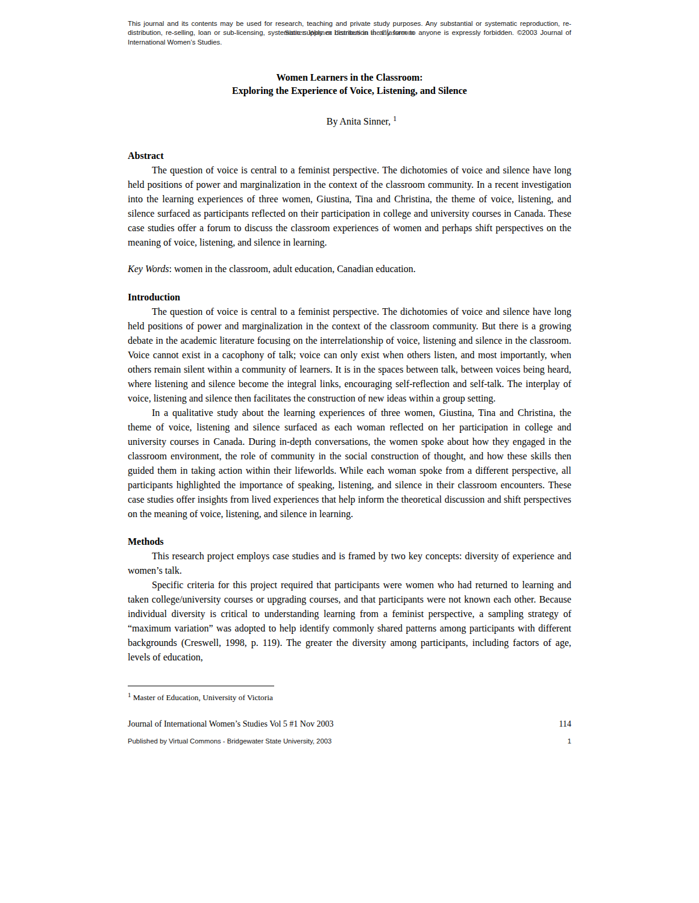Sinner: Women Learners in the Classroom
This journal and its contents may be used for research, teaching and private study purposes. Any substantial or systematic reproduction, re-distribution, re-selling, loan or sub-licensing, systematic supply or distribution in any form to anyone is expressly forbidden. ©2003 Journal of International Women’s Studies.
Women Learners in the Classroom:
Exploring the Experience of Voice, Listening, and Silence
By Anita Sinner, 1
Abstract
The question of voice is central to a feminist perspective. The dichotomies of voice and silence have long held positions of power and marginalization in the context of the classroom community. In a recent investigation into the learning experiences of three women, Giustina, Tina and Christina, the theme of voice, listening, and silence surfaced as participants reflected on their participation in college and university courses in Canada. These case studies offer a forum to discuss the classroom experiences of women and perhaps shift perspectives on the meaning of voice, listening, and silence in learning.
Key Words: women in the classroom, adult education, Canadian education.
Introduction
The question of voice is central to a feminist perspective. The dichotomies of voice and silence have long held positions of power and marginalization in the context of the classroom community. But there is a growing debate in the academic literature focusing on the interrelationship of voice, listening and silence in the classroom. Voice cannot exist in a cacophony of talk; voice can only exist when others listen, and most importantly, when others remain silent within a community of learners. It is in the spaces between talk, between voices being heard, where listening and silence become the integral links, encouraging self-reflection and self-talk. The interplay of voice, listening and silence then facilitates the construction of new ideas within a group setting.
In a qualitative study about the learning experiences of three women, Giustina, Tina and Christina, the theme of voice, listening and silence surfaced as each woman reflected on her participation in college and university courses in Canada. During in-depth conversations, the women spoke about how they engaged in the classroom environment, the role of community in the social construction of thought, and how these skills then guided them in taking action within their lifeworlds. While each woman spoke from a different perspective, all participants highlighted the importance of speaking, listening, and silence in their classroom encounters. These case studies offer insights from lived experiences that help inform the theoretical discussion and shift perspectives on the meaning of voice, listening, and silence in learning.
Methods
This research project employs case studies and is framed by two key concepts: diversity of experience and women’s talk.
Specific criteria for this project required that participants were women who had returned to learning and taken college/university courses or upgrading courses, and that participants were not known each other. Because individual diversity is critical to understanding learning from a feminist perspective, a sampling strategy of “maximum variation” was adopted to help identify commonly shared patterns among participants with different backgrounds (Creswell, 1998, p. 119). The greater the diversity among participants, including factors of age, levels of education,
1 Master of Education, University of Victoria
Journal of International Women’s Studies Vol 5 #1 Nov 2003 114
Published by Virtual Commons - Bridgewater State University, 2003 1